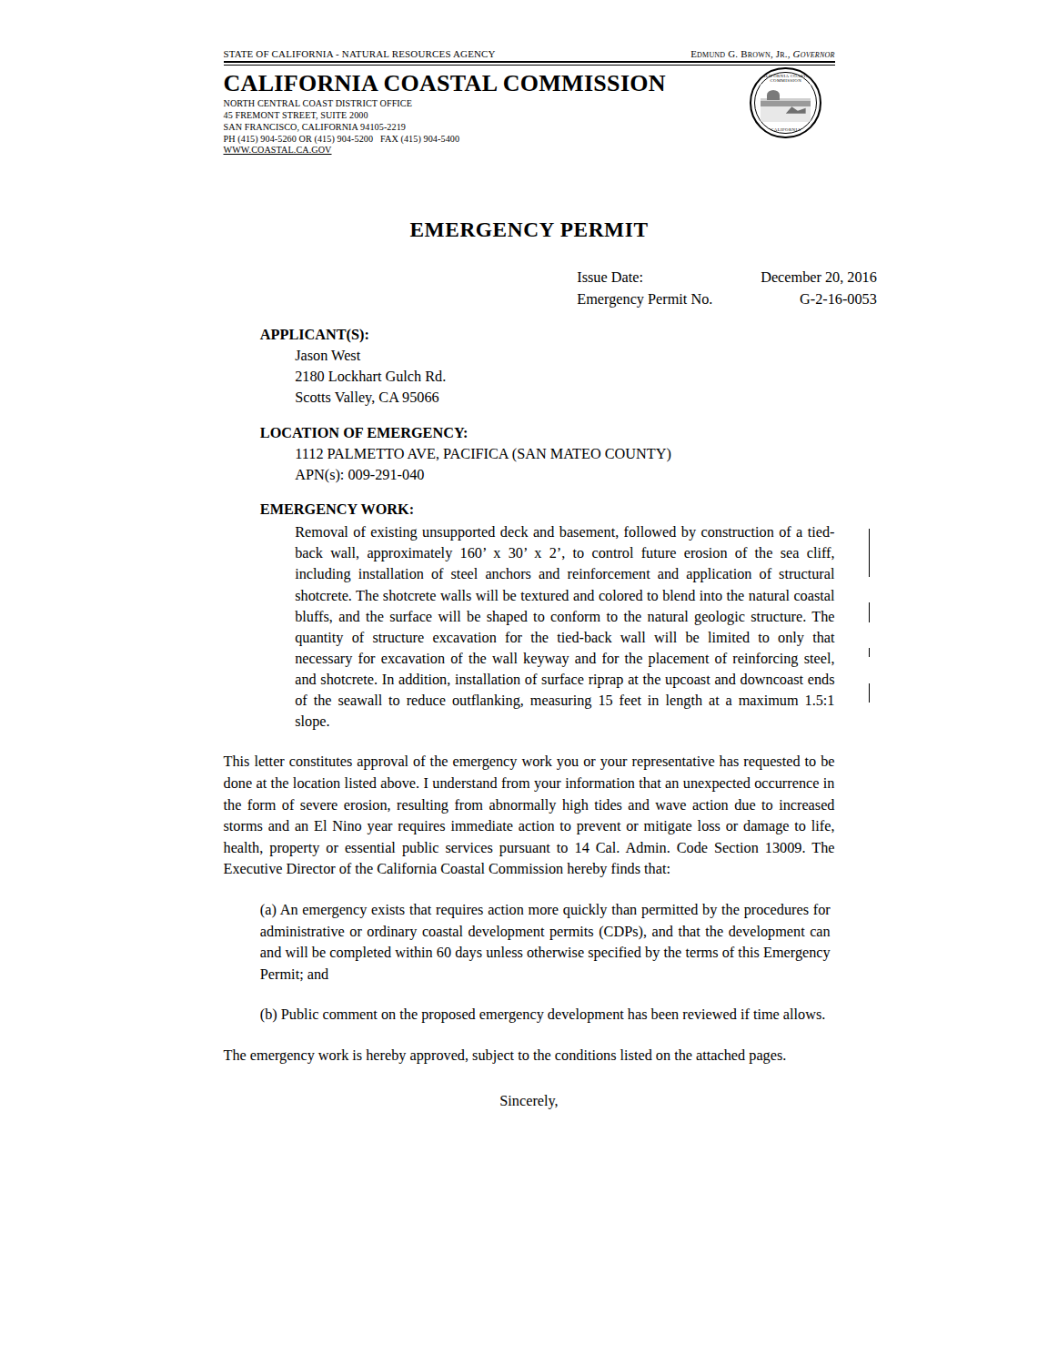State of California - Natural Resources Agency
Edmund G. Brown, Jr., Governor
California Coastal Commission
California
CALIFORNIA COASTAL COMMISSION
North Central Coast District Office
45 Fremont Street, Suite 2000
San Francisco, California 94105-2219
PH (415) 904-5260 OR (415) 904-5200 FAX (415) 904-5400
WWW.COASTAL.CA.GOV
EMERGENCY PERMIT
| Issue Date: | December 20, 2016 |
| Emergency Permit No. | G-2-16-0053 |
APPLICANT(S):
Jason West
2180 Lockhart Gulch Rd.
Scotts Valley, CA 95066
LOCATION OF EMERGENCY:
1112 PALMETTO AVE, PACIFICA (SAN MATEO COUNTY)
APN(s): 009-291-040
EMERGENCY WORK:
Removal of existing unsupported deck and basement, followed by construction of a tied-back wall, approximately 160’ x 30’ x 2’, to control future erosion of the sea cliff, including installation of steel anchors and reinforcement and application of structural shotcrete. The shotcrete walls will be textured and colored to blend into the natural coastal bluffs, and the surface will be shaped to conform to the natural geologic structure. The quantity of structure excavation for the tied-back wall will be limited to only that necessary for excavation of the wall keyway and for the placement of reinforcing steel, and shotcrete. In addition, installation of surface riprap at the upcoast and downcoast ends of the seawall to reduce outflanking, measuring 15 feet in length at a maximum 1.5:1 slope.
This letter constitutes approval of the emergency work you or your representative has requested to be done at the location listed above. I understand from your information that an unexpected occurrence in the form of severe erosion, resulting from abnormally high tides and wave action due to increased storms and an El Nino year requires immediate action to prevent or mitigate loss or damage to life, health, property or essential public services pursuant to 14 Cal. Admin. Code Section 13009. The Executive Director of the California Coastal Commission hereby finds that:
(a) An emergency exists that requires action more quickly than permitted by the procedures for administrative or ordinary coastal development permits (CDPs), and that the development can and will be completed within 60 days unless otherwise specified by the terms of this Emergency Permit; and
(b) Public comment on the proposed emergency development has been reviewed if time allows.
The emergency work is hereby approved, subject to the conditions listed on the attached pages.
Sincerely,